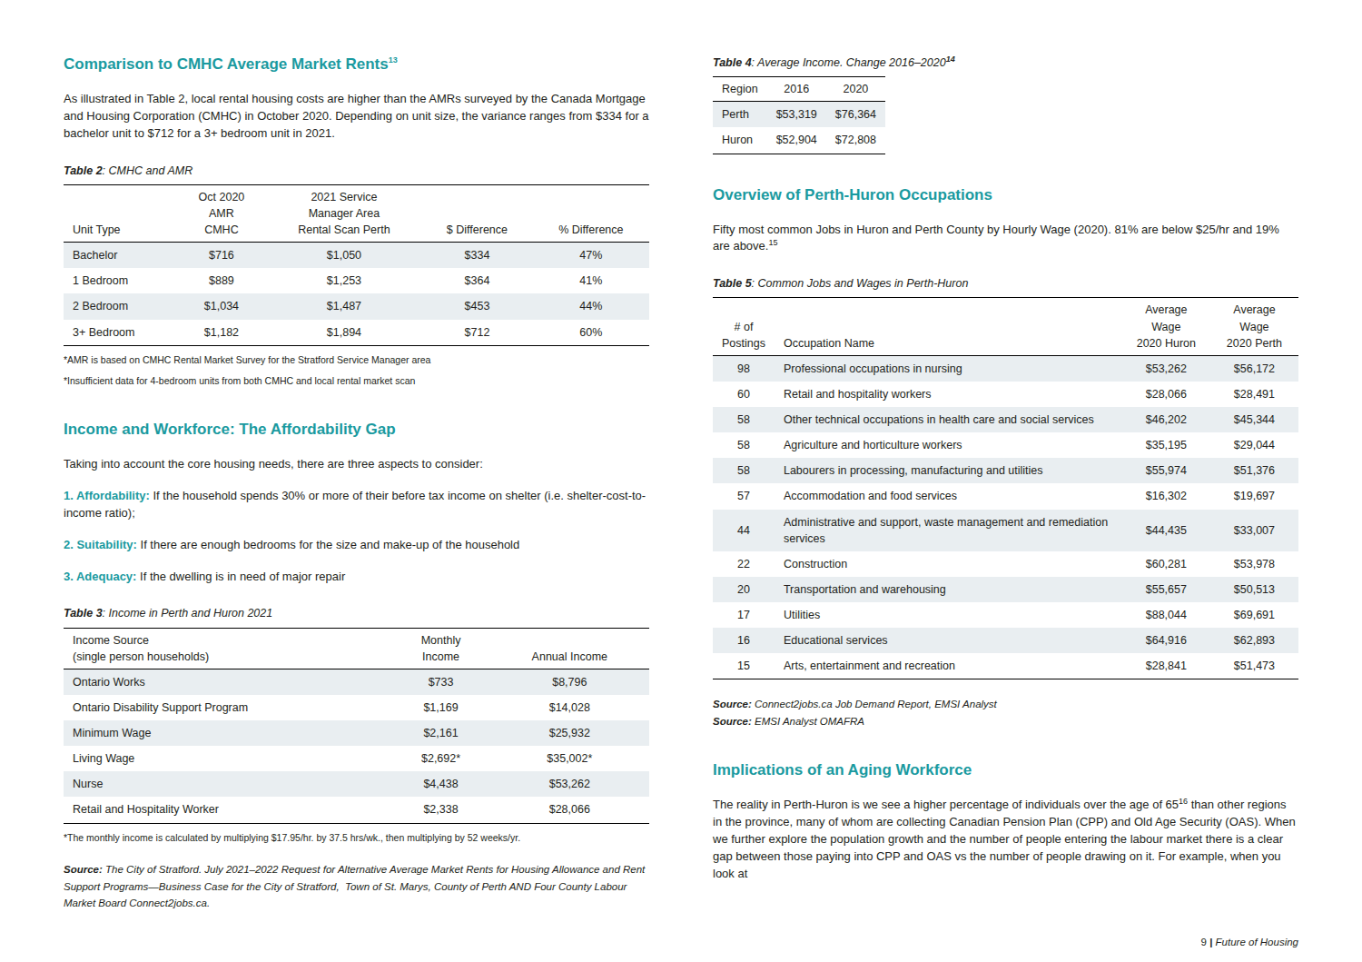Comparison to CMHC Average Market Rents13
As illustrated in Table 2, local rental housing costs are higher than the AMRs surveyed by the Canada Mortgage and Housing Corporation (CMHC) in October 2020. Depending on unit size, the variance ranges from $334 for a bachelor unit to $712 for a 3+ bedroom unit in 2021.
Table 2: CMHC and AMR
| Unit Type | Oct 2020 AMR CMHC | 2021 Service Manager Area Rental Scan Perth | $ Difference | % Difference |
| --- | --- | --- | --- | --- |
| Bachelor | $716 | $1,050 | $334 | 47% |
| 1 Bedroom | $889 | $1,253 | $364 | 41% |
| 2 Bedroom | $1,034 | $1,487 | $453 | 44% |
| 3+ Bedroom | $1,182 | $1,894 | $712 | 60% |
*AMR is based on CMHC Rental Market Survey for the Stratford Service Manager area
*Insufficient data for 4-bedroom units from both CMHC and local rental market scan
Income and Workforce: The Affordability Gap
Taking into account the core housing needs, there are three aspects to consider:
1. Affordability: If the household spends 30% or more of their before tax income on shelter (i.e. shelter-cost-to-income ratio);
2. Suitability: If there are enough bedrooms for the size and make-up of the household
3. Adequacy: If the dwelling is in need of major repair
Table 3: Income in Perth and Huron 2021
| Income Source (single person households) | Monthly Income | Annual Income |
| --- | --- | --- |
| Ontario Works | $733 | $8,796 |
| Ontario Disability Support Program | $1,169 | $14,028 |
| Minimum Wage | $2,161 | $25,932 |
| Living Wage | $2,692* | $35,002* |
| Nurse | $4,438 | $53,262 |
| Retail and Hospitality Worker | $2,338 | $28,066 |
*The monthly income is calculated by multiplying $17.95/hr. by 37.5 hrs/wk., then multiplying by 52 weeks/yr.
Source: The City of Stratford. July 2021–2022 Request for Alternative Average Market Rents for Housing Allowance and Rent Support Programs—Business Case for the City of Stratford, Town of St. Marys, County of Perth AND Four County Labour Market Board Connect2jobs.ca.
Table 4: Average Income. Change 2016–202014
| Region | 2016 | 2020 |
| --- | --- | --- |
| Perth | $53,319 | $76,364 |
| Huron | $52,904 | $72,808 |
Overview of Perth-Huron Occupations
Fifty most common Jobs in Huron and Perth County by Hourly Wage (2020). 81% are below $25/hr and 19% are above.15
Table 5: Common Jobs and Wages in Perth-Huron
| # of Postings | Occupation Name | Average Wage 2020 Huron | Average Wage 2020 Perth |
| --- | --- | --- | --- |
| 98 | Professional occupations in nursing | $53,262 | $56,172 |
| 60 | Retail and hospitality workers | $28,066 | $28,491 |
| 58 | Other technical occupations in health care and social services | $46,202 | $45,344 |
| 58 | Agriculture and horticulture workers | $35,195 | $29,044 |
| 58 | Labourers in processing, manufacturing and utilities | $55,974 | $51,376 |
| 57 | Accommodation and food services | $16,302 | $19,697 |
| 44 | Administrative and support, waste management and remediation services | $44,435 | $33,007 |
| 22 | Construction | $60,281 | $53,978 |
| 20 | Transportation and warehousing | $55,657 | $50,513 |
| 17 | Utilities | $88,044 | $69,691 |
| 16 | Educational services | $64,916 | $62,893 |
| 15 | Arts, entertainment and recreation | $28,841 | $51,473 |
Source: Connect2jobs.ca Job Demand Report, EMSI Analyst
Source: EMSI Analyst OMAFRA
Implications of an Aging Workforce
The reality in Perth-Huron is we see a higher percentage of individuals over the age of 6516 than other regions in the province, many of whom are collecting Canadian Pension Plan (CPP) and Old Age Security (OAS). When we further explore the population growth and the number of people entering the labour market there is a clear gap between those paying into CPP and OAS vs the number of people drawing on it. For example, when you look at
9 | Future of Housing